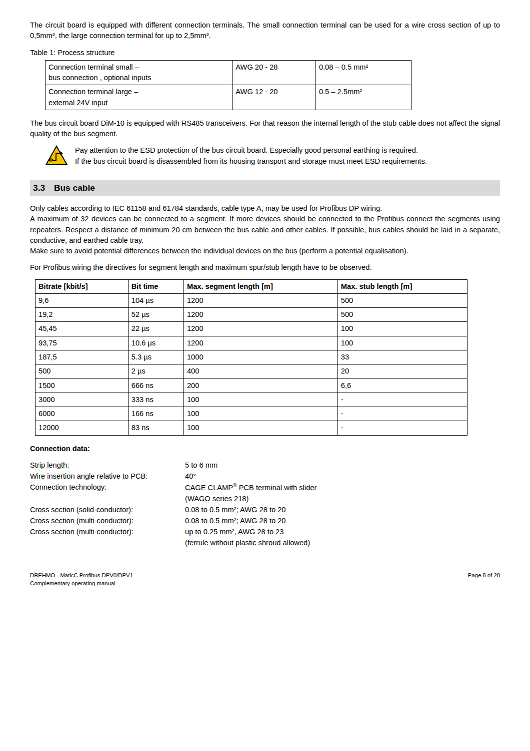The circuit board is equipped with different connection terminals. The small connection terminal can be used for a wire cross section of up to 0,5mm², the large connection terminal for up to 2,5mm².
Table 1: Process structure
| Connection terminal small – bus connection , optional inputs | AWG 20 - 28 | 0.08 – 0.5 mm² |
| Connection terminal large – external 24V input | AWG 12 - 20 | 0.5 – 2.5mm² |
The bus circuit board DiM-10 is equipped with RS485 transceivers. For that reason the internal length of the stub cable does not affect the signal quality of the bus segment.
Pay attention to the ESD protection of the bus circuit board. Especially good personal earthing is required.
If the bus circuit board is disassembled from its housing transport and storage must meet ESD requirements.
3.3 Bus cable
Only cables according to IEC 61158 and 61784 standards, cable type A, may be used for Profibus DP wiring.
A maximum of 32 devices can be connected to a segment. If more devices should be connected to the Profibus connect the segments using repeaters. Respect a distance of minimum 20 cm between the bus cable and other cables. If possible, bus cables should be laid in a separate, conductive, and earthed cable tray.
Make sure to avoid potential differences between the individual devices on the bus (perform a potential equalisation).
For Profibus wiring the directives for segment length and maximum spur/stub length have to be observed.
| Bitrate [kbit/s] | Bit time | Max. segment length [m] | Max. stub length [m] |
| --- | --- | --- | --- |
| 9,6 | 104 µs | 1200 | 500 |
| 19,2 | 52 µs | 1200 | 500 |
| 45,45 | 22 µs | 1200 | 100 |
| 93,75 | 10.6 µs | 1200 | 100 |
| 187,5 | 5.3 µs | 1000 | 33 |
| 500 | 2 µs | 400 | 20 |
| 1500 | 666 ns | 200 | 6,6 |
| 3000 | 333 ns | 100 | - |
| 6000 | 166 ns | 100 | - |
| 12000 | 83 ns | 100 | - |
Connection data:
| Strip length: | 5 to 6 mm |
| Wire insertion angle relative to PCB: | 40° |
| Connection technology: | CAGE CLAMP ® PCB terminal with slider (WAGO series 218) |
| Cross section (solid-conductor): | 0.08 to 0.5 mm²; AWG 28 to 20 |
| Cross section (multi-conductor): | 0.08 to 0.5 mm²; AWG 28 to 20 |
| Cross section (multi-conductor): | up to 0.25 mm², AWG 28 to 23 (ferrule without plastic shroud allowed) |
DREHMO - MaticC Profibus DPV0/DPV1
Complementary operating manual
Page 8 of 28